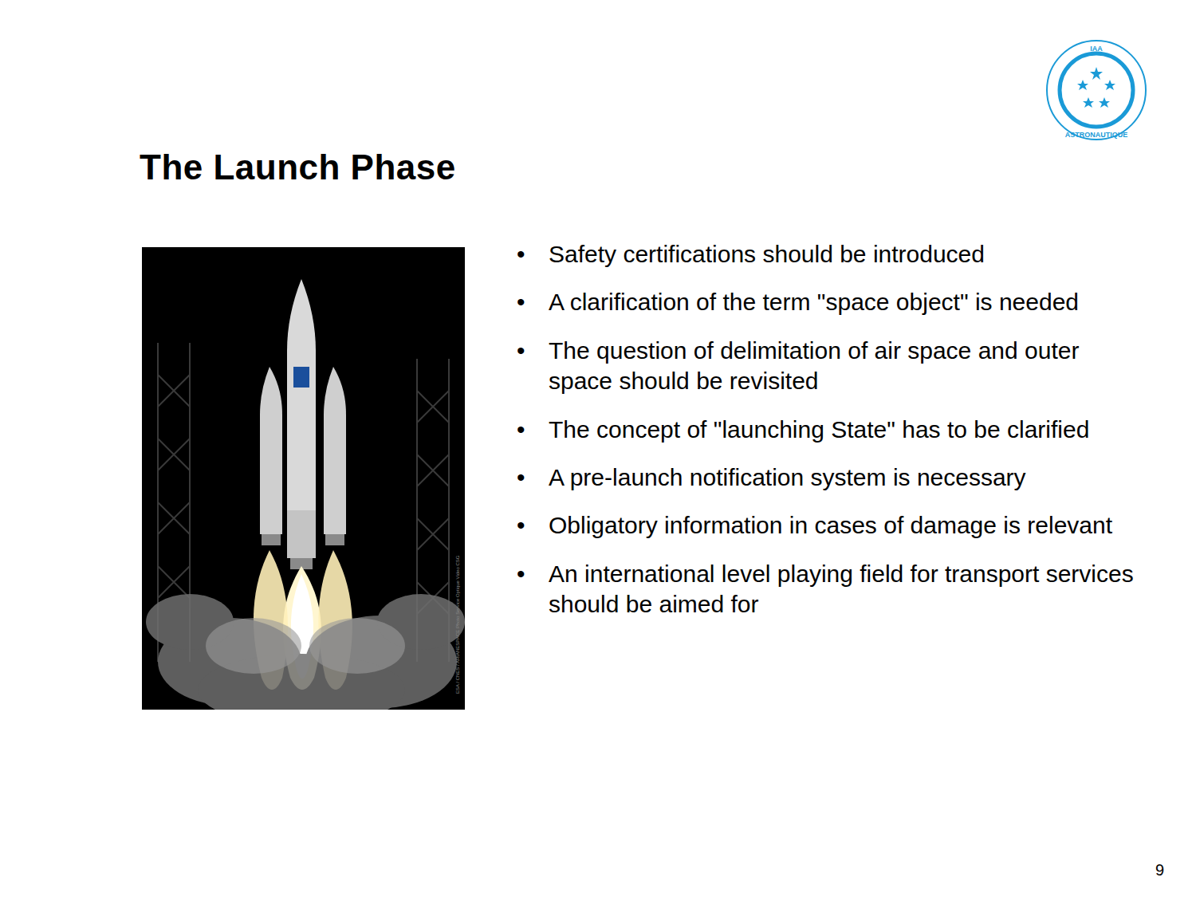IAA ASTRONAUTIQUE
The Launch Phase
ESA / CNES / ARIANESPACE Photo Service Optique Video CSG
Safety certifications should be introduced
A clarification of the term "space object" is needed
The question of delimitation of air space and outer space should be revisited
The concept of "launching State" has to be clarified
A pre-launch notification system is necessary
Obligatory information in cases of damage is relevant
An international level playing field for transport services should be aimed for
9